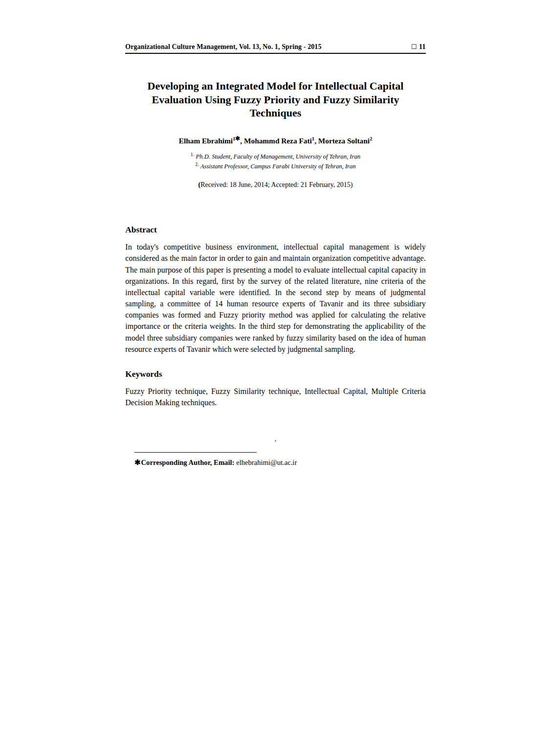Organizational Culture Management, Vol. 13, No. 1, Spring - 2015 ☐11
Developing an Integrated Model for Intellectual Capital Evaluation Using Fuzzy Priority and Fuzzy Similarity Techniques
Elham Ebrahimi1✱, Mohammd Reza Fati1, Morteza Soltani2
1. Ph.D. Student, Faculty of Management, University of Tehran, Iran
2. Assistant Professor, Campus Farabi University of Tehran, Iran
(Received: 18 June, 2014; Accepted: 21 February, 2015)
Abstract
In today's competitive business environment, intellectual capital management is widely considered as the main factor in order to gain and maintain organization competitive advantage. The main purpose of this paper is presenting a model to evaluate intellectual capital capacity in organizations. In this regard, first by the survey of the related literature, nine criteria of the intellectual capital variable were identified. In the second step by means of judgmental sampling, a committee of 14 human resource experts of Tavanir and its three subsidiary companies was formed and Fuzzy priority method was applied for calculating the relative importance or the criteria weights. In the third step for demonstrating the applicability of the model three subsidiary companies were ranked by fuzzy similarity based on the idea of human resource experts of Tavanir which were selected by judgmental sampling.
Keywords
Fuzzy Priority technique, Fuzzy Similarity technique, Intellectual Capital, Multiple Criteria Decision Making techniques.
.
✱Corresponding Author, Email: elhebrahimi@ut.ac.ir